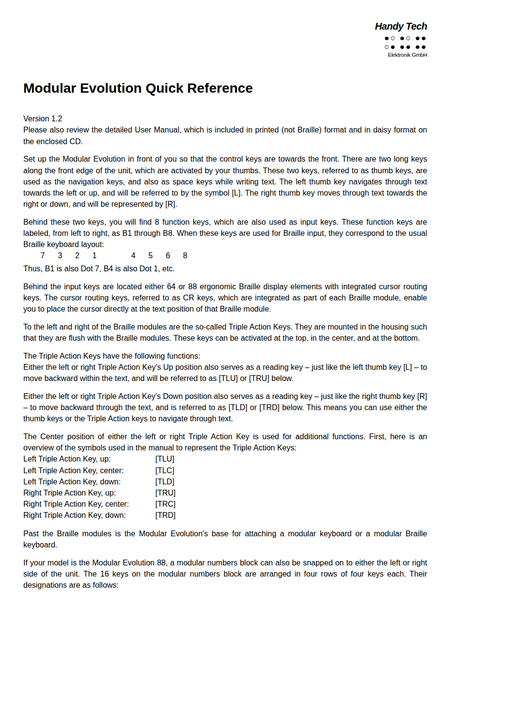Handy Tech ●○ ●○ ●● ○● ●● ●● Elektronik GmbH
Modular Evolution Quick Reference
Version 1.2
Please also review the detailed User Manual, which is included in printed (not Braille) format and in daisy format on the enclosed CD.
Set up the Modular Evolution in front of you so that the control keys are towards the front. There are two long keys along the front edge of the unit, which are activated by your thumbs. These two keys, referred to as thumb keys, are used as the navigation keys, and also as space keys while writing text. The left thumb key navigates through text towards the left or up, and will be referred to by the symbol [L]. The right thumb key moves through text towards the right or down, and will be represented by [R].
Behind these two keys, you will find 8 function keys, which are also used as input keys. These function keys are labeled, from left to right, as B1 through B8. When these keys are used for Braille input, they correspond to the usual Braille keyboard layout:
7 3 2 1 4 5 6 8
Thus, B1 is also Dot 7, B4 is also Dot 1, etc.
Behind the input keys are located either 64 or 88 ergonomic Braille display elements with integrated cursor routing keys. The cursor routing keys, referred to as CR keys, which are integrated as part of each Braille module, enable you to place the cursor directly at the text position of that Braille module.
To the left and right of the Braille modules are the so-called Triple Action Keys. They are mounted in the housing such that they are flush with the Braille modules. These keys can be activated at the top, in the center, and at the bottom.
The Triple Action Keys have the following functions:
Either the left or right Triple Action Key's Up position also serves as a reading key – just like the left thumb key [L] – to move backward within the text, and will be referred to as [TLU] or [TRU] below.
Either the left or right Triple Action Key's Down position also serves as a reading key – just like the right thumb key [R] – to move backward through the text, and is referred to as [TLD] or [TRD] below. This means you can use either the thumb keys or the Triple Action keys to navigate through text.
The Center position of either the left or right Triple Action Key is used for additional functions. First, here is an overview of the symbols used in the manual to represent the Triple Action Keys:
| Left Triple Action Key, up: | [TLU] |
| Left Triple Action Key, center: | [TLC] |
| Left Triple Action Key, down: | [TLD] |
| Right Triple Action Key, up: | [TRU] |
| Right Triple Action Key, center: | [TRC] |
| Right Triple Action Key, down: | [TRD] |
Past the Braille modules is the Modular Evolution's base for attaching a modular keyboard or a modular Braille keyboard.
If your model is the Modular Evolution 88, a modular numbers block can also be snapped on to either the left or right side of the unit. The 16 keys on the modular numbers block are arranged in four rows of four keys each. Their designations are as follows: